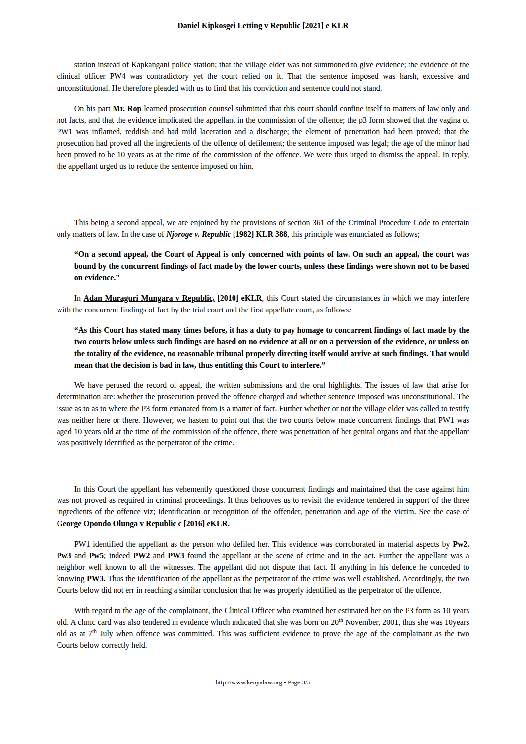Daniel Kipkosgei Letting v Republic [2021] e KLR
station instead of Kapkangani police station; that the village elder was not summoned to give evidence; the evidence of the clinical officer PW4 was contradictory yet the court relied on it. That the sentence imposed was harsh, excessive and unconstitutional. He therefore pleaded with us to find that his conviction and sentence could not stand.
On his part Mr. Rop learned prosecution counsel submitted that this court should confine itself to matters of law only and not facts, and that the evidence implicated the appellant in the commission of the offence; the p3 form showed that the vagina of PW1 was inflamed, reddish and had mild laceration and a discharge; the element of penetration had been proved; that the prosecution had proved all the ingredients of the offence of defilement; the sentence imposed was legal; the age of the minor had been proved to be 10 years as at the time of the commission of the offence. We were thus urged to dismiss the appeal. In reply, the appellant urged us to reduce the sentence imposed on him.
This being a second appeal, we are enjoined by the provisions of section 361 of the Criminal Procedure Code to entertain only matters of law. In the case of Njoroge v. Republic [1982] KLR 388, this principle was enunciated as follows;
“On a second appeal, the Court of Appeal is only concerned with points of law. On such an appeal, the court was bound by the concurrent findings of fact made by the lower courts, unless these findings were shown not to be based on evidence.”
In Adan Muraguri Mungara v Republic, [2010] eKLR, this Court stated the circumstances in which we may interfere with the concurrent findings of fact by the trial court and the first appellate court, as follows:
“As this Court has stated many times before, it has a duty to pay homage to concurrent findings of fact made by the two courts below unless such findings are based on no evidence at all or on a perversion of the evidence, or unless on the totality of the evidence, no reasonable tribunal properly directing itself would arrive at such findings. That would mean that the decision is bad in law, thus entitling this Court to interfere.”
We have perused the record of appeal, the written submissions and the oral highlights. The issues of law that arise for determination are: whether the prosecution proved the offence charged and whether sentence imposed was unconstitutional. The issue as to as to where the P3 form emanated from is a matter of fact. Further whether or not the village elder was called to testify was neither here or there. However, we hasten to point out that the two courts below made concurrent findings that PW1 was aged 10 years old at the time of the commission of the offence, there was penetration of her genital organs and that the appellant was positively identified as the perpetrator of the crime.
In this Court the appellant has vehemently questioned those concurrent findings and maintained that the case against him was not proved as required in criminal proceedings. It thus behooves us to revisit the evidence tendered in support of the three ingredients of the offence viz; identification or recognition of the offender, penetration and age of the victim. See the case of George Opondo Olunga v Republic c [2016] eKLR.
PW1 identified the appellant as the person who defiled her. This evidence was corroborated in material aspects by Pw2, Pw3 and Pw5; indeed PW2 and PW3 found the appellant at the scene of crime and in the act. Further the appellant was a neighbor well known to all the witnesses. The appellant did not dispute that fact. If anything in his defence he conceded to knowing PW3. Thus the identification of the appellant as the perpetrator of the crime was well established. Accordingly, the two Courts below did not err in reaching a similar conclusion that he was properly identified as the perpetrator of the offence.
With regard to the age of the complainant, the Clinical Officer who examined her estimated her on the P3 form as 10 years old. A clinic card was also tendered in evidence which indicated that she was born on 20th November, 2001, thus she was 10years old as at 7th July when offence was committed. This was sufficient evidence to prove the age of the complainant as the two Courts below correctly held.
http://www.kenyalaw.org - Page 3/5